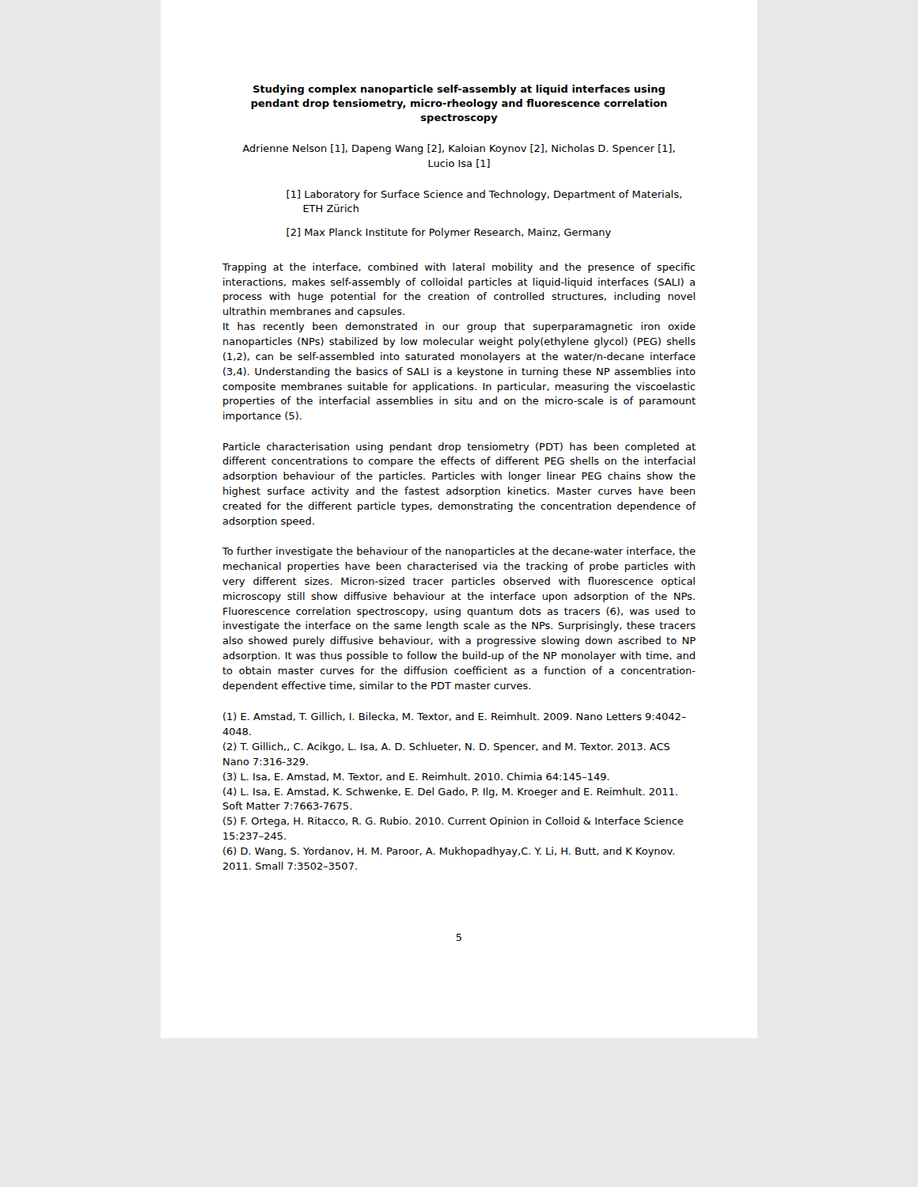Studying complex nanoparticle self-assembly at liquid interfaces using pendant drop tensiometry, micro-rheology and fluorescence correlation spectroscopy
Adrienne Nelson [1], Dapeng Wang [2], Kaloian Koynov [2], Nicholas D. Spencer [1], Lucio Isa [1]
[1] Laboratory for Surface Science and Technology, Department of Materials, ETH Zürich
[2] Max Planck Institute for Polymer Research, Mainz, Germany
Trapping at the interface, combined with lateral mobility and the presence of specific interactions, makes self-assembly of colloidal particles at liquid-liquid interfaces (SALI) a process with huge potential for the creation of controlled structures, including novel ultrathin membranes and capsules.
It has recently been demonstrated in our group that superparamagnetic iron oxide nanoparticles (NPs) stabilized by low molecular weight poly(ethylene glycol) (PEG) shells (1,2), can be self-assembled into saturated monolayers at the water/n-decane interface (3,4). Understanding the basics of SALI is a keystone in turning these NP assemblies into composite membranes suitable for applications. In particular, measuring the viscoelastic properties of the interfacial assemblies in situ and on the micro-scale is of paramount importance (5).
Particle characterisation using pendant drop tensiometry (PDT) has been completed at different concentrations to compare the effects of different PEG shells on the interfacial adsorption behaviour of the particles. Particles with longer linear PEG chains show the highest surface activity and the fastest adsorption kinetics. Master curves have been created for the different particle types, demonstrating the concentration dependence of adsorption speed.
To further investigate the behaviour of the nanoparticles at the decane-water interface, the mechanical properties have been characterised via the tracking of probe particles with very different sizes. Micron-sized tracer particles observed with fluorescence optical microscopy still show diffusive behaviour at the interface upon adsorption of the NPs. Fluorescence correlation spectroscopy, using quantum dots as tracers (6), was used to investigate the interface on the same length scale as the NPs. Surprisingly, these tracers also showed purely diffusive behaviour, with a progressive slowing down ascribed to NP adsorption. It was thus possible to follow the build-up of the NP monolayer with time, and to obtain master curves for the diffusion coefficient as a function of a concentration-dependent effective time, similar to the PDT master curves.
(1) E. Amstad, T. Gillich, I. Bilecka, M. Textor, and E. Reimhult. 2009. Nano Letters 9:4042–4048.
(2) T. Gillich,, C. Acikgo, L. Isa, A. D. Schlueter, N. D. Spencer, and M. Textor. 2013. ACS Nano 7:316-329.
(3) L. Isa, E. Amstad, M. Textor, and E. Reimhult. 2010. Chimia 64:145–149.
(4) L. Isa, E. Amstad, K. Schwenke, E. Del Gado, P. Ilg, M. Kroeger and E. Reimhult. 2011. Soft Matter 7:7663-7675.
(5) F. Ortega, H. Ritacco, R. G. Rubio. 2010. Current Opinion in Colloid & Interface Science 15:237–245.
(6) D. Wang, S. Yordanov, H. M. Paroor, A. Mukhopadhyay,C. Y. Li, H. Butt, and K Koynov. 2011. Small 7:3502–3507.
5